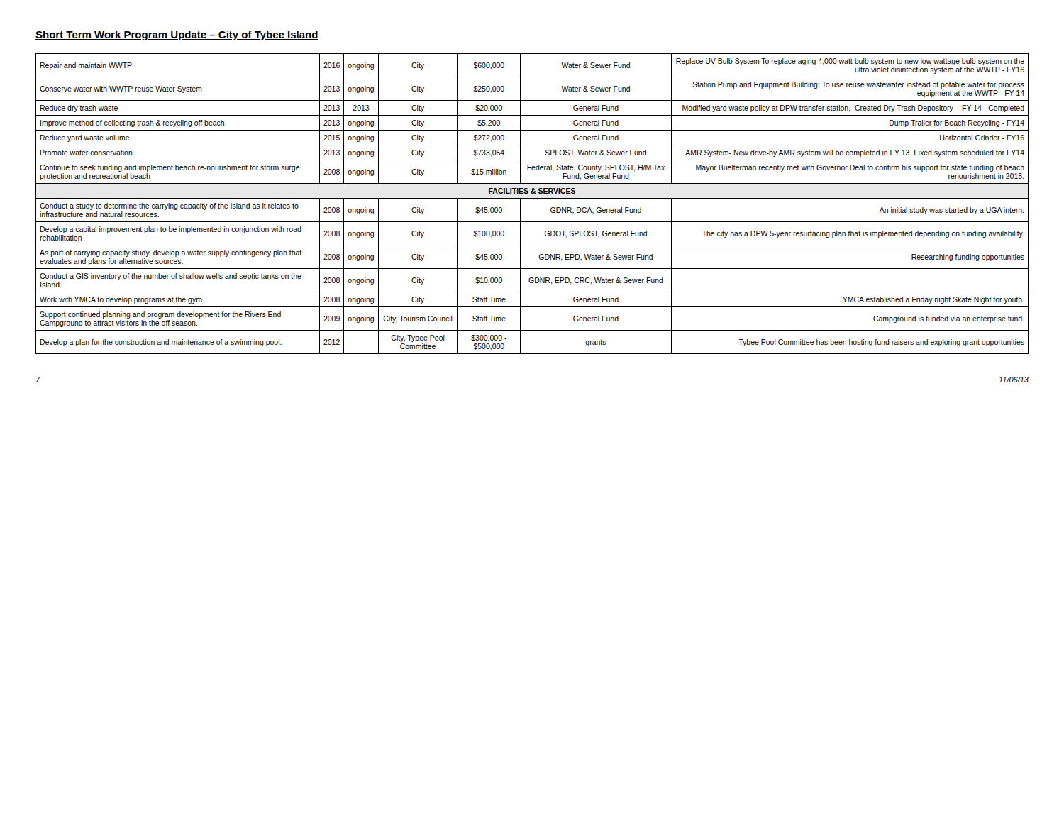Short Term Work Program Update – City of Tybee Island
| Repair and maintain WWTP | 2016 | ongoing | City | $600,000 | Water & Sewer Fund | Replace UV Bulb System To replace aging 4,000 watt bulb system to new low wattage bulb system on the ultra violet disinfection system at the WWTP - FY16 |
| Conserve water with WWTP reuse Water System | 2013 | ongoing | City | $250,000 | Water & Sewer Fund | Station Pump and Equipment Building: To use reuse wastewater instead of potable water for process equipment at the WWTP - FY 14 |
| Reduce dry trash waste | 2013 | 2013 | City | $20,000 | General Fund | Modified yard waste policy at DPW transfer station. Created Dry Trash Depository - FY 14 - Completed |
| Improve method of collecting trash & recycling off beach | 2013 | ongoing | City | $5,200 | General Fund | Dump Trailer for Beach Recycling - FY14 |
| Reduce yard waste volume | 2015 | ongoing | City | $272,000 | General Fund | Horizontal Grinder - FY16 |
| Promote water conservation | 2013 | ongoing | City | $733,054 | SPLOST, Water & Sewer Fund | AMR System- New drive-by AMR system will be completed in FY 13. Fixed system scheduled for FY14 |
| Continue to seek funding and implement beach re-nourishment for storm surge protection and recreational beach | 2008 | ongoing | City | $15 million | Federal, State, County, SPLOST, H/M Tax Fund, General Fund | Mayor Buelterman recently met with Governor Deal to confirm his support for state funding of beach renourishment in 2015. |
| FACILITIES & SERVICES |
| Conduct a study to determine the carrying capacity of the Island as it relates to infrastructure and natural resources. | 2008 | ongoing | City | $45,000 | GDNR, DCA, General Fund | An initial study was started by a UGA intern. |
| Develop a capital improvement plan to be implemented in conjunction with road rehabilitation | 2008 | ongoing | City | $100,000 | GDOT, SPLOST, General Fund | The city has a DPW 5-year resurfacing plan that is implemented depending on funding availability. |
| As part of carrying capacity study, develop a water supply contingency plan that evaluates and plans for alternative sources. | 2008 | ongoing | City | $45,000 | GDNR, EPD, Water & Sewer Fund | Researching funding opportunities |
| Conduct a GIS inventory of the number of shallow wells and septic tanks on the Island. | 2008 | ongoing | City | $10,000 | GDNR, EPD, CRC, Water & Sewer Fund | |
| Work with YMCA to develop programs at the gym. | 2008 | ongoing | City | Staff Time | General Fund | YMCA established a Friday night Skate Night for youth. |
| Support continued planning and program development for the Rivers End Campground to attract visitors in the off season. | 2009 | ongoing | City, Tourism Council | Staff Time | General Fund | Campground is funded via an enterprise fund. |
| Develop a plan for the construction and maintenance of a swimming pool. | 2012 | | City, Tybee Pool Committee | $300,000 - $500,000 | grants | Tybee Pool Committee has been hosting fund raisers and exploring grant opportunities |
7 11/06/13